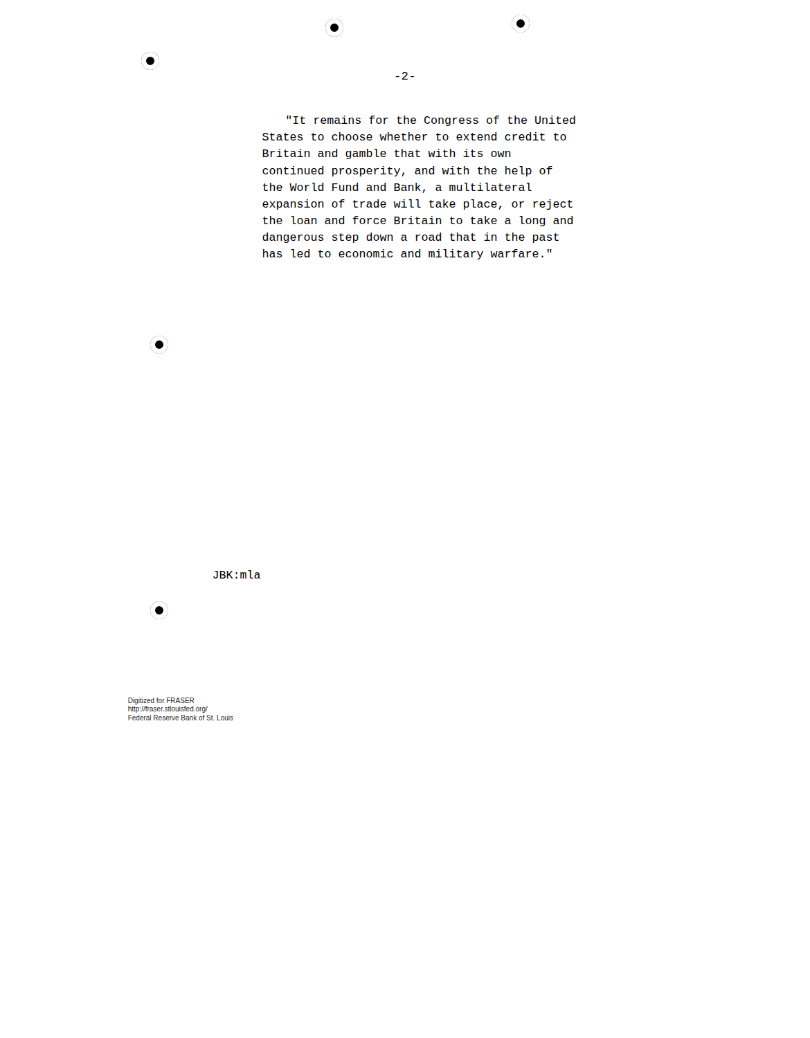-2-
"It remains for the Congress of the United States to choose whether to extend credit to Britain and gamble that with its own continued prosperity, and with the help of the World Fund and Bank, a multilateral expansion of trade will take place, or reject the loan and force Britain to take a long and dangerous step down a road that in the past has led to economic and military warfare."
JBK:mla
Digitized for FRASER
http://fraser.stlouisfed.org/
Federal Reserve Bank of St. Louis